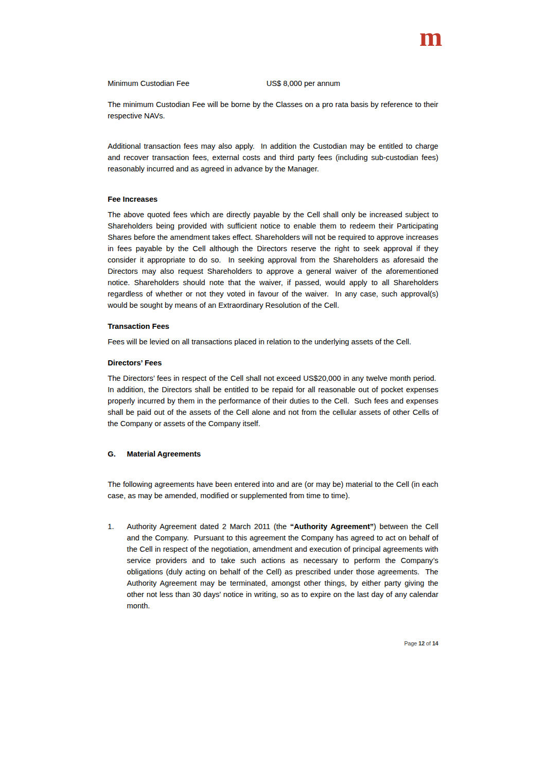m
Minimum Custodian Fee
US$ 8,000 per annum
The minimum Custodian Fee will be borne by the Classes on a pro rata basis by reference to their respective NAVs.
Additional transaction fees may also apply. In addition the Custodian may be entitled to charge and recover transaction fees, external costs and third party fees (including sub-custodian fees) reasonably incurred and as agreed in advance by the Manager.
Fee Increases
The above quoted fees which are directly payable by the Cell shall only be increased subject to Shareholders being provided with sufficient notice to enable them to redeem their Participating Shares before the amendment takes effect. Shareholders will not be required to approve increases in fees payable by the Cell although the Directors reserve the right to seek approval if they consider it appropriate to do so. In seeking approval from the Shareholders as aforesaid the Directors may also request Shareholders to approve a general waiver of the aforementioned notice. Shareholders should note that the waiver, if passed, would apply to all Shareholders regardless of whether or not they voted in favour of the waiver. In any case, such approval(s) would be sought by means of an Extraordinary Resolution of the Cell.
Transaction Fees
Fees will be levied on all transactions placed in relation to the underlying assets of the Cell.
Directors’ Fees
The Directors’ fees in respect of the Cell shall not exceed US$20,000 in any twelve month period. In addition, the Directors shall be entitled to be repaid for all reasonable out of pocket expenses properly incurred by them in the performance of their duties to the Cell. Such fees and expenses shall be paid out of the assets of the Cell alone and not from the cellular assets of other Cells of the Company or assets of the Company itself.
G. Material Agreements
The following agreements have been entered into and are (or may be) material to the Cell (in each case, as may be amended, modified or supplemented from time to time).
Authority Agreement dated 2 March 2011 (the “Authority Agreement”) between the Cell and the Company. Pursuant to this agreement the Company has agreed to act on behalf of the Cell in respect of the negotiation, amendment and execution of principal agreements with service providers and to take such actions as necessary to perform the Company’s obligations (duly acting on behalf of the Cell) as prescribed under those agreements. The Authority Agreement may be terminated, amongst other things, by either party giving the other not less than 30 days’ notice in writing, so as to expire on the last day of any calendar month.
Page 12 of 14